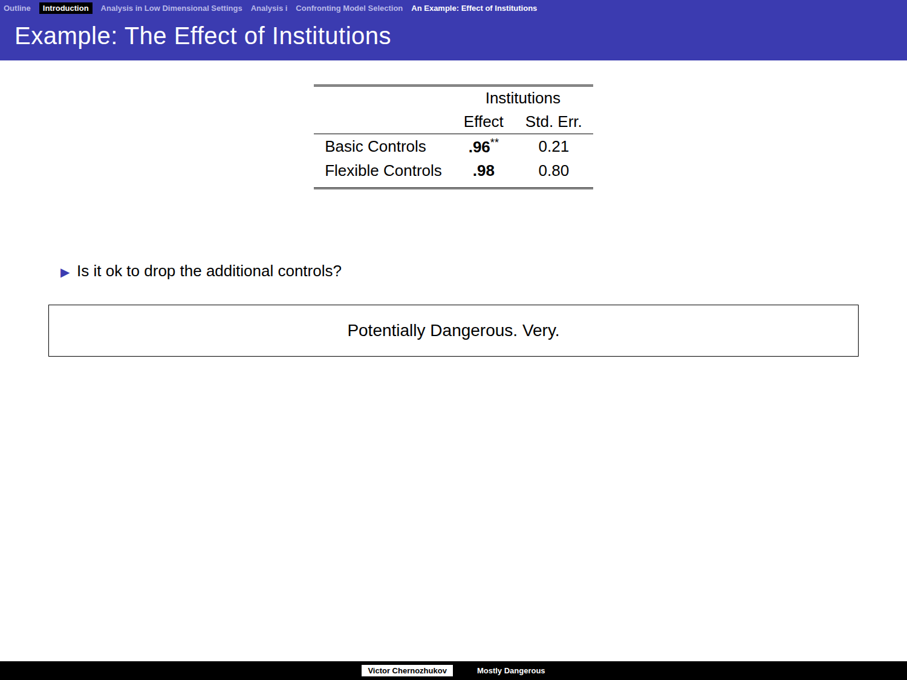Outline Introduction Analysis in Low Dimensional Settings Analysis i Confronting Model Selection An Example: Effect of Institutions
Example: The Effect of Institutions
| | Institutions |
| | Effect | Std. Err. |
| Basic Controls | .96 ** | 0.21 |
| Flexible Controls | .98 | 0.80 |
▶ Is it ok to drop the additional controls?
Potentially Dangerous. Very.
Victor Chernozhukov Mostly Dangerous